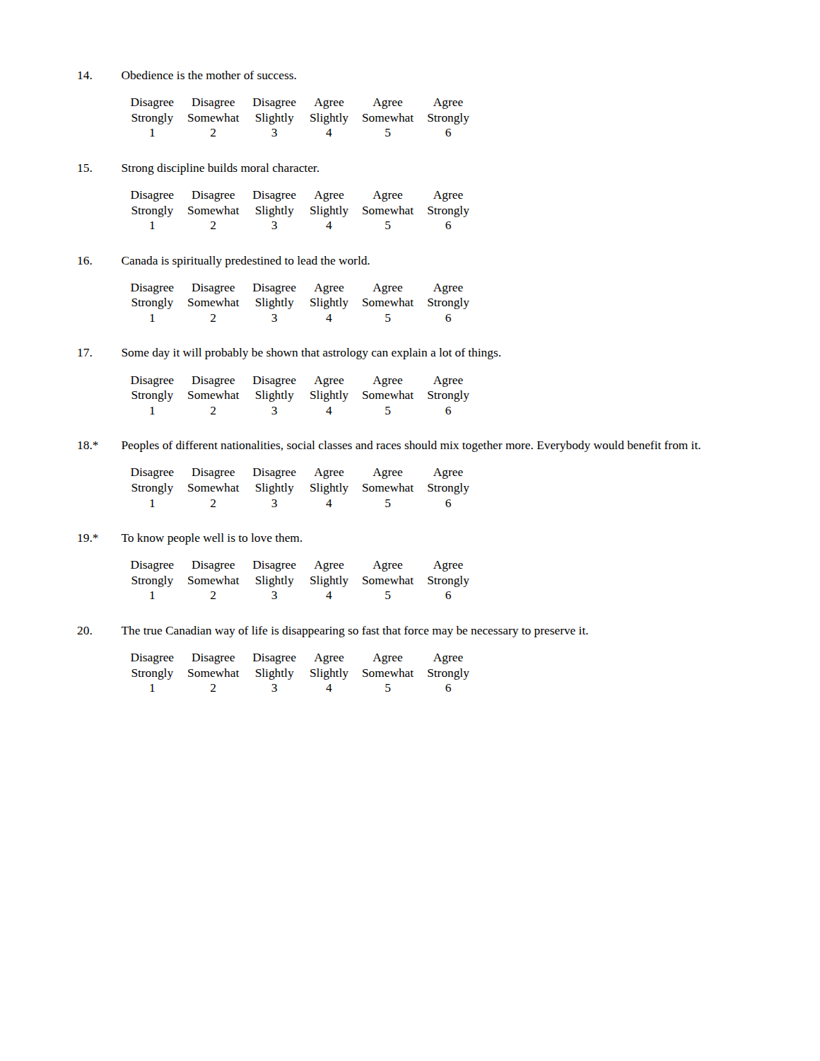14.
Obedience is the mother of success.
| Disagree | Disagree | Disagree | Agree | Agree | Agree |
| Strongly | Somewhat | Slightly | Slightly | Somewhat | Strongly |
| 1 | 2 | 3 | 4 | 5 | 6 |
15.
Strong discipline builds moral character.
| Disagree | Disagree | Disagree | Agree | Agree | Agree |
| Strongly | Somewhat | Slightly | Slightly | Somewhat | Strongly |
| 1 | 2 | 3 | 4 | 5 | 6 |
16.
Canada is spiritually predestined to lead the world.
| Disagree | Disagree | Disagree | Agree | Agree | Agree |
| Strongly | Somewhat | Slightly | Slightly | Somewhat | Strongly |
| 1 | 2 | 3 | 4 | 5 | 6 |
17.
Some day it will probably be shown that astrology can explain a lot of things.
| Disagree | Disagree | Disagree | Agree | Agree | Agree |
| Strongly | Somewhat | Slightly | Slightly | Somewhat | Strongly |
| 1 | 2 | 3 | 4 | 5 | 6 |
18.*
Peoples of different nationalities, social classes and races should mix together more. Everybody would benefit from it.
| Disagree | Disagree | Disagree | Agree | Agree | Agree |
| Strongly | Somewhat | Slightly | Slightly | Somewhat | Strongly |
| 1 | 2 | 3 | 4 | 5 | 6 |
19.*
To know people well is to love them.
| Disagree | Disagree | Disagree | Agree | Agree | Agree |
| Strongly | Somewhat | Slightly | Slightly | Somewhat | Strongly |
| 1 | 2 | 3 | 4 | 5 | 6 |
20.
The true Canadian way of life is disappearing so fast that force may be necessary to preserve it.
| Disagree | Disagree | Disagree | Agree | Agree | Agree |
| Strongly | Somewhat | Slightly | Slightly | Somewhat | Strongly |
| 1 | 2 | 3 | 4 | 5 | 6 |